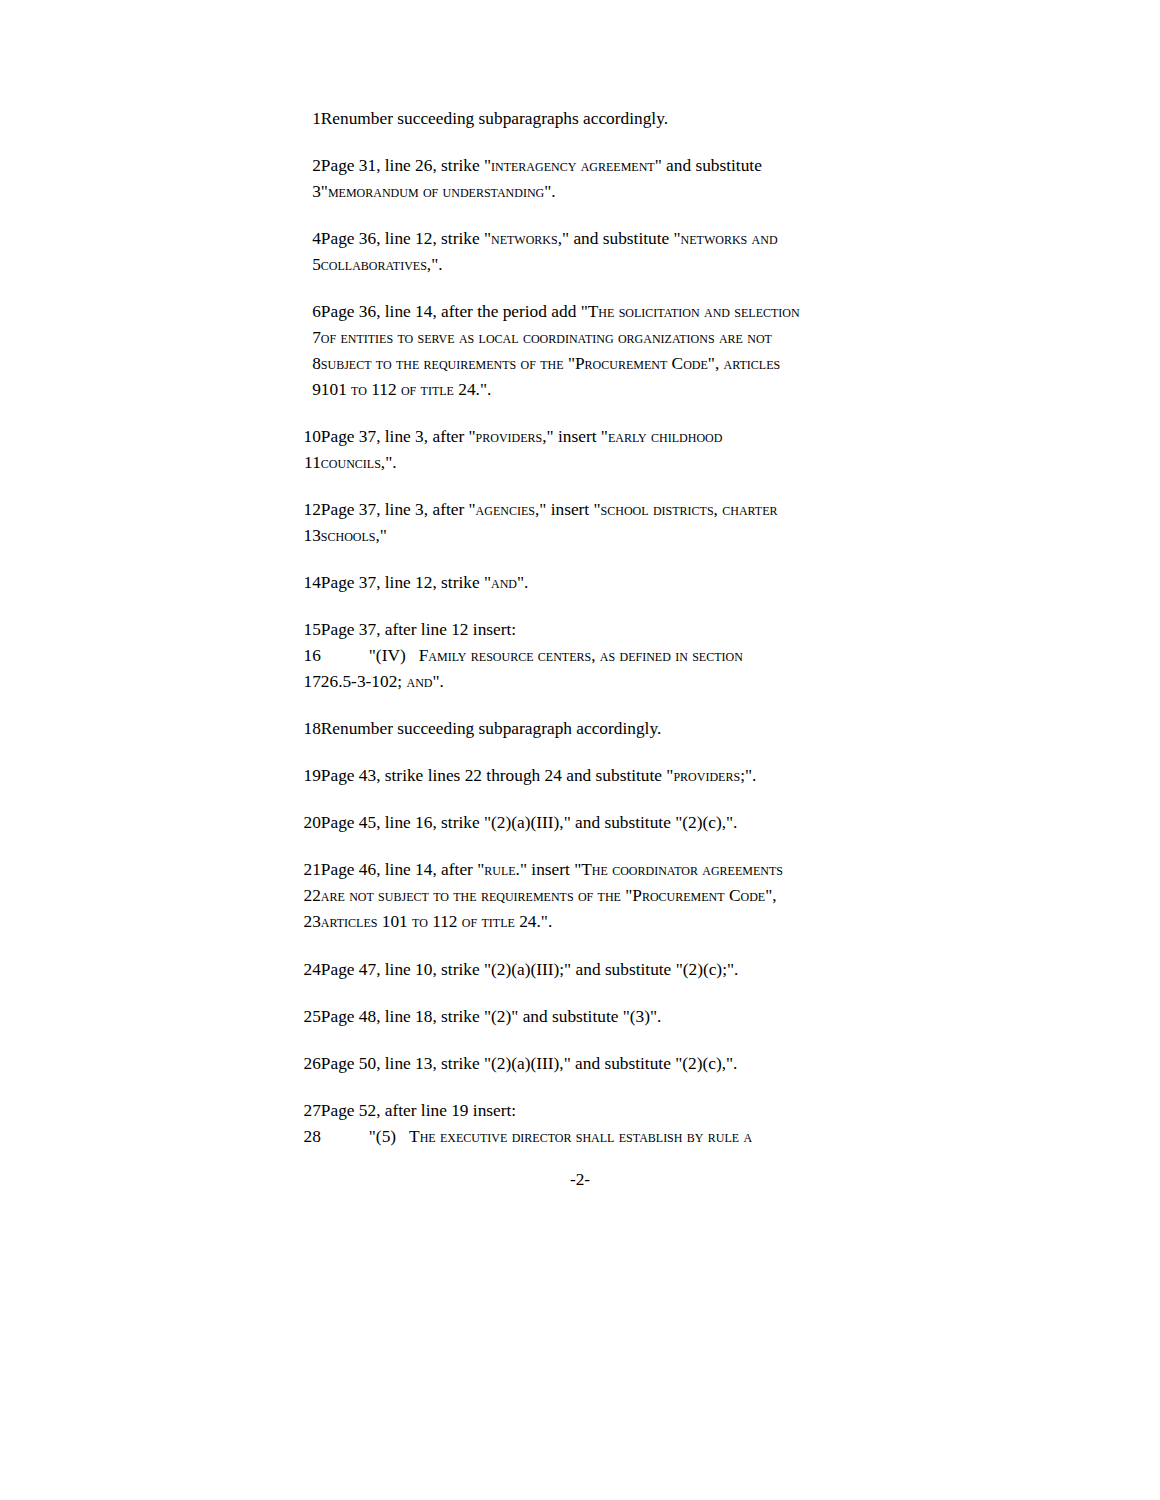| 1 | Renumber succeeding subparagraphs accordingly. |
| 2 | Page 31, line 26, strike " interagency agreement " and substitute |
| 3 | " memorandum of understanding ". |
| 4 | Page 36, line 12, strike " networks ," and substitute " networks and |
| 5 | collaboratives ,". |
| 6 | Page 36, line 14, after the period add " The solicitation and selection |
| 7 | of entities to serve as local coordinating organizations are not |
| 8 | subject to the requirements of the "Procurement Code", articles |
| 9 | 101 to 112 of title 24 .". |
| 10 | Page 37, line 3, after " providers ," insert " early childhood |
| 11 | councils ,". |
| 12 | Page 37, line 3, after " agencies ," insert " school districts, charter |
| 13 | schools ," |
| 14 | Page 37, line 12, strike " and ". |
| 15 | Page 37, after line 12 insert: |
| 16 | "(IV) Family resource centers, as defined in section |
| 17 | 26.5-3-102; and ". |
| 18 | Renumber succeeding subparagraph accordingly. |
| 19 | Page 43, strike lines 22 through 24 and substitute " providers ;". |
| 20 | Page 45, line 16, strike "(2)(a)(III)," and substitute "(2)(c),". |
| 21 | Page 46, line 14, after " rule ." insert " The coordinator agreements |
| 22 | are not subject to the requirements of the "Procurement Code", |
| 23 | articles 101 to 112 of title 24 .". |
| 24 | Page 47, line 10, strike "(2)(a)(III);" and substitute "(2)(c);". |
| 25 | Page 48, line 18, strike "(2)" and substitute "(3)". |
| 26 | Page 50, line 13, strike "(2)(a)(III)," and substitute "(2)(c),". |
| 27 | Page 52, after line 19 insert: |
| 28 | "(5) The executive director shall establish by rule a |
-2-